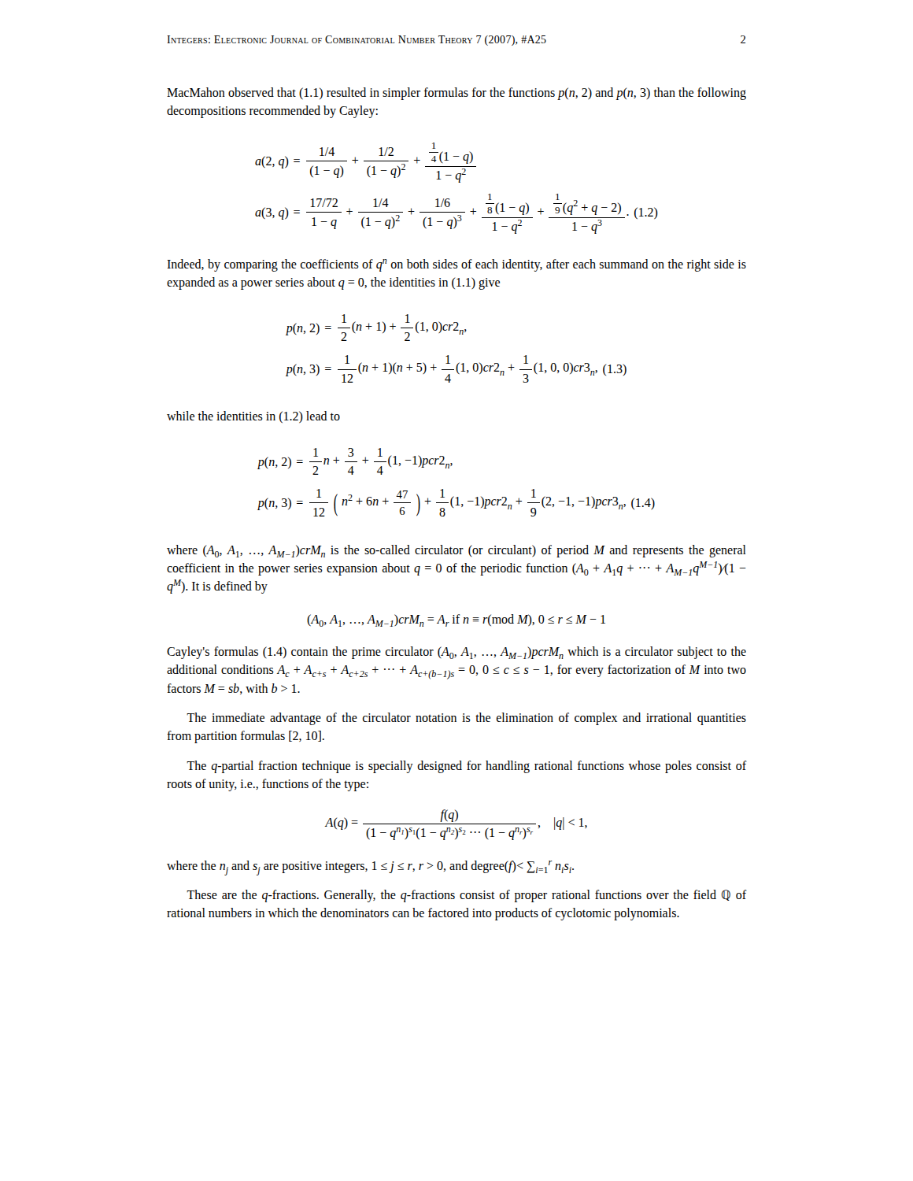Integers: Electronic Journal of Combinatorial Number Theory 7 (2007), #A25 2
MacMahon observed that (1.1) resulted in simpler formulas for the functions p(n, 2) and p(n, 3) than the following decompositions recommended by Cayley:
| a (2, q ) | = | 1/4 (1 − q ) + 1/2 (1 − q ) 2 + 1 4 (1 − q ) 1 − q 2 | |
| a (3, q ) | = | 17/72 1 − q + 1/4 (1 − q ) 2 + 1/6 (1 − q ) 3 + 1 8 (1 − q ) 1 − q 2 + 1 9 ( q 2 + q − 2) 1 − q 3 . | (1.2) |
Indeed, by comparing the coefficients of qn on both sides of each identity, after each summand on the right side is expanded as a power series about q = 0, the identities in (1.1) give
| p ( n , 2) | = | 1 2 ( n + 1) + 1 2 (1, 0) cr 2 n , | |
| p ( n , 3) | = | 1 12 ( n + 1)( n + 5) + 1 4 (1, 0) cr 2 n + 1 3 (1, 0, 0) cr 3 n , | (1.3) |
while the identities in (1.2) lead to
| p ( n , 2) | = | 1 2 n + 3 4 + 1 4 (1, −1) pcr 2 n , | |
| p ( n , 3) | = | 1 12 ( n 2 + 6 n + 47 6 ) + 1 8 (1, −1) pcr 2 n + 1 9 (2, −1, −1) pcr 3 n , | (1.4) |
where (A0, A1, …, AM−1)crMn is the so-called circulator (or circulant) of period M and represents the general coefficient in the power series expansion about q = 0 of the periodic function (A0 + A1q + ··· + AM−1qM−1)∕(1 − qM). It is defined by
(A0, A1, …, AM−1)crMn = Ar if n ≡ r(mod M), 0 ≤ r ≤ M − 1
Cayley's formulas (1.4) contain the prime circulator (A0, A1, …, AM−1)pcrMn which is a circulator subject to the additional conditions Ac + Ac+s + Ac+2s + ··· + Ac+(b−1)s = 0, 0 ≤ c ≤ s − 1, for every factorization of M into two factors M = sb, with b > 1.
The immediate advantage of the circulator notation is the elimination of complex and irrational quantities from partition formulas [2, 10].
The q-partial fraction technique is specially designed for handling rational functions whose poles consist of roots of unity, i.e., functions of the type:
A(q) = f(q)(1 − qn1)s1(1 − qn2)s2 ··· (1 − qnr)sr, |q| < 1,
where the nj and sj are positive integers, 1 ≤ j ≤ r, r > 0, and degree(f)< ∑i=1r nisi.
These are the q-fractions. Generally, the q-fractions consist of proper rational functions over the field ℚ of rational numbers in which the denominators can be factored into products of cyclotomic polynomials.